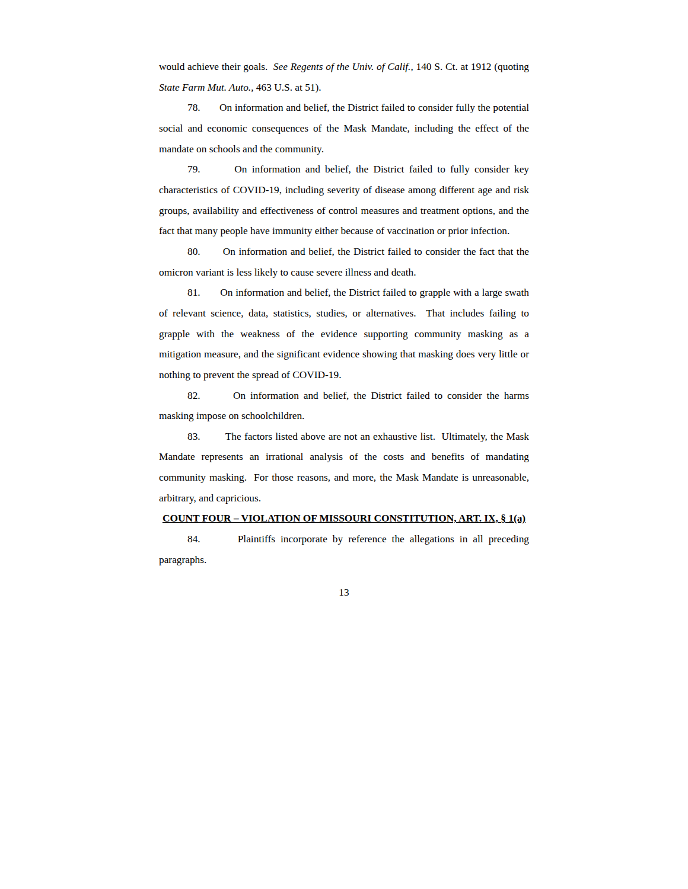would achieve their goals. See Regents of the Univ. of Calif., 140 S. Ct. at 1912 (quoting State Farm Mut. Auto., 463 U.S. at 51).
78. On information and belief, the District failed to consider fully the potential social and economic consequences of the Mask Mandate, including the effect of the mandate on schools and the community.
79. On information and belief, the District failed to fully consider key characteristics of COVID-19, including severity of disease among different age and risk groups, availability and effectiveness of control measures and treatment options, and the fact that many people have immunity either because of vaccination or prior infection.
80. On information and belief, the District failed to consider the fact that the omicron variant is less likely to cause severe illness and death.
81. On information and belief, the District failed to grapple with a large swath of relevant science, data, statistics, studies, or alternatives. That includes failing to grapple with the weakness of the evidence supporting community masking as a mitigation measure, and the significant evidence showing that masking does very little or nothing to prevent the spread of COVID-19.
82. On information and belief, the District failed to consider the harms masking impose on schoolchildren.
83. The factors listed above are not an exhaustive list. Ultimately, the Mask Mandate represents an irrational analysis of the costs and benefits of mandating community masking. For those reasons, and more, the Mask Mandate is unreasonable, arbitrary, and capricious.
COUNT FOUR – VIOLATION OF MISSOURI CONSTITUTION, ART. IX, § 1(a)
84. Plaintiffs incorporate by reference the allegations in all preceding paragraphs.
13